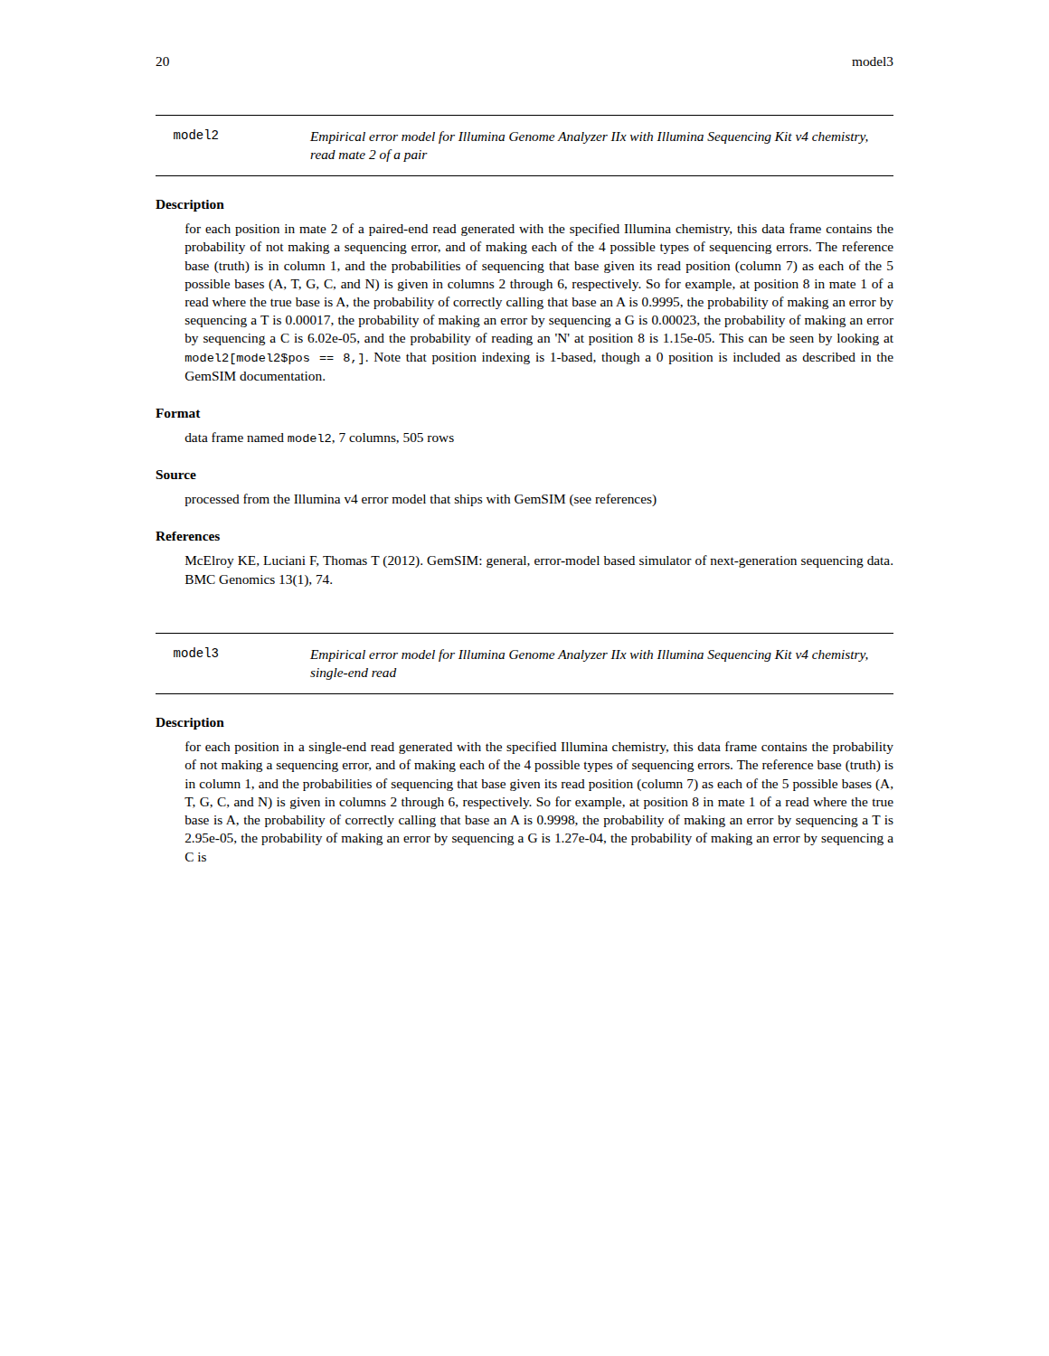20 model3
model2
Empirical error model for Illumina Genome Analyzer IIx with Illumina Sequencing Kit v4 chemistry, read mate 2 of a pair
Description
for each position in mate 2 of a paired-end read generated with the specified Illumina chemistry, this data frame contains the probability of not making a sequencing error, and of making each of the 4 possible types of sequencing errors. The reference base (truth) is in column 1, and the probabilities of sequencing that base given its read position (column 7) as each of the 5 possible bases (A, T, G, C, and N) is given in columns 2 through 6, respectively. So for example, at position 8 in mate 1 of a read where the true base is A, the probability of correctly calling that base an A is 0.9995, the probability of making an error by sequencing a T is 0.00017, the probability of making an error by sequencing a G is 0.00023, the probability of making an error by sequencing a C is 6.02e-05, and the probability of reading an 'N' at position 8 is 1.15e-05. This can be seen by looking at model2[model2$pos == 8,]. Note that position indexing is 1-based, though a 0 position is included as described in the GemSIM documentation.
Format
data frame named model2, 7 columns, 505 rows
Source
processed from the Illumina v4 error model that ships with GemSIM (see references)
References
McElroy KE, Luciani F, Thomas T (2012). GemSIM: general, error-model based simulator of next-generation sequencing data. BMC Genomics 13(1), 74.
model3
Empirical error model for Illumina Genome Analyzer IIx with Illumina Sequencing Kit v4 chemistry, single-end read
Description
for each position in a single-end read generated with the specified Illumina chemistry, this data frame contains the probability of not making a sequencing error, and of making each of the 4 possible types of sequencing errors. The reference base (truth) is in column 1, and the probabilities of sequencing that base given its read position (column 7) as each of the 5 possible bases (A, T, G, C, and N) is given in columns 2 through 6, respectively. So for example, at position 8 in mate 1 of a read where the true base is A, the probability of correctly calling that base an A is 0.9998, the probability of making an error by sequencing a T is 2.95e-05, the probability of making an error by sequencing a G is 1.27e-04, the probability of making an error by sequencing a C is